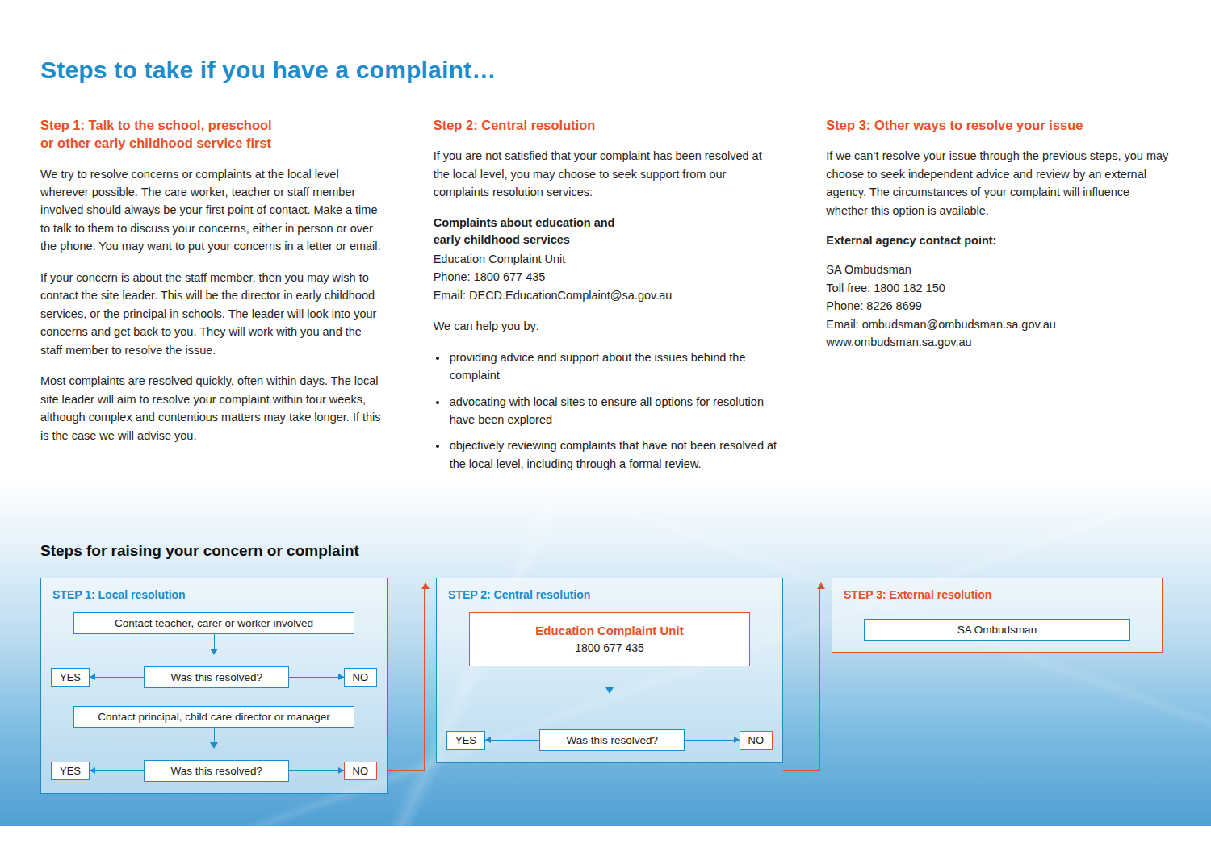Steps to take if you have a complaint…
Step 1: Talk to the school, preschool
or other early childhood service first
We try to resolve concerns or complaints at the local level wherever possible. The care worker, teacher or staff member involved should always be your first point of contact. Make a time to talk to them to discuss your concerns, either in person or over the phone. You may want to put your concerns in a letter or email.
If your concern is about the staff member, then you may wish to contact the site leader. This will be the director in early childhood services, or the principal in schools. The leader will look into your concerns and get back to you. They will work with you and the staff member to resolve the issue.
Most complaints are resolved quickly, often within days. The local site leader will aim to resolve your complaint within four weeks, although complex and contentious matters may take longer. If this is the case we will advise you.
Step 2: Central resolution
If you are not satisfied that your complaint has been resolved at the local level, you may choose to seek support from our complaints resolution services:
Complaints about education and
early childhood services
Education Complaint Unit
Phone: 1800 677 435
Email: DECD.EducationComplaint@sa.gov.au
We can help you by:
providing advice and support about the issues behind the complaint
advocating with local sites to ensure all options for resolution have been explored
objectively reviewing complaints that have not been resolved at the local level, including through a formal review.
Step 3: Other ways to resolve your issue
If we can’t resolve your issue through the previous steps, you may choose to seek independent advice and review by an external agency. The circumstances of your complaint will influence whether this option is available.
External agency contact point:
SA Ombudsman
Toll free: 1800 182 150
Phone: 8226 8699
Email: ombudsman@ombudsman.sa.gov.au
www.ombudsman.sa.gov.au
Steps for raising your concern or complaint
STEP 1: Local resolution
Contact teacher, carer or worker involved
YES
Was this resolved?
NO
Contact principal, child care director or manager
YES
Was this resolved?
NO
STEP 2: Central resolution
Education Complaint Unit1800 677 435
YES
Was this resolved?
NO
STEP 3: External resolution
SA Ombudsman